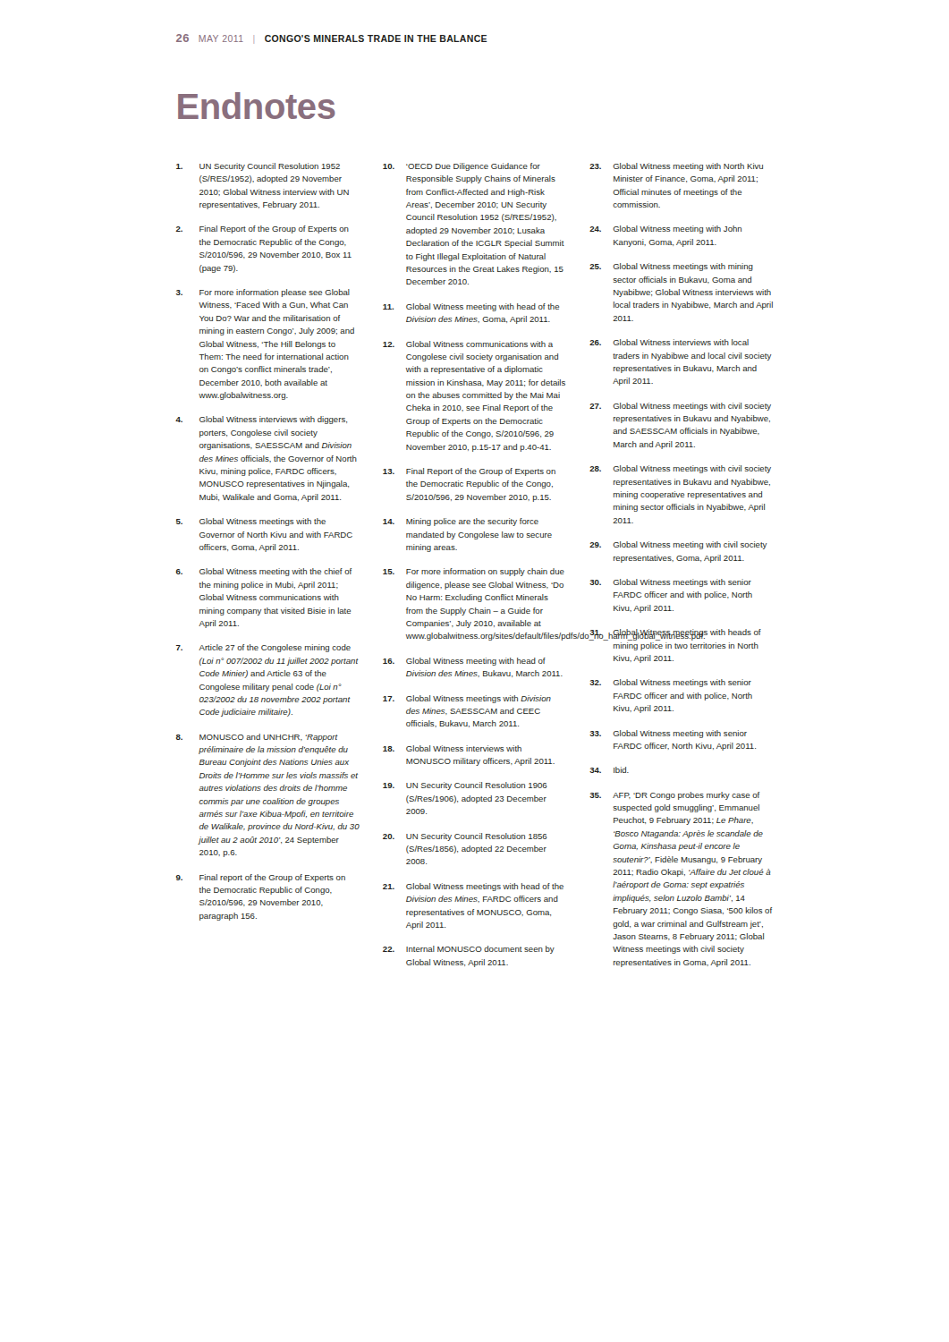26 MAY 2011 | Congo's Minerals Trade in the Balance
Endnotes
UN Security Council Resolution 1952 (S/RES/1952), adopted 29 November 2010; Global Witness interview with UN representatives, February 2011.
Final Report of the Group of Experts on the Democratic Republic of the Congo, S/2010/596, 29 November 2010, Box 11 (page 79).
For more information please see Global Witness, ‘Faced With a Gun, What Can You Do? War and the militarisation of mining in eastern Congo’, July 2009; and Global Witness, ‘The Hill Belongs to Them: The need for international action on Congo’s conflict minerals trade’, December 2010, both available at www.globalwitness.org.
Global Witness interviews with diggers, porters, Congolese civil society organisations, SAESSCAM and Division des Mines officials, the Governor of North Kivu, mining police, FARDC officers, MONUSCO representatives in Njingala, Mubi, Walikale and Goma, April 2011.
Global Witness meetings with the Governor of North Kivu and with FARDC officers, Goma, April 2011.
Global Witness meeting with the chief of the mining police in Mubi, April 2011; Global Witness communications with mining company that visited Bisie in late April 2011.
Article 27 of the Congolese mining code (Loi n° 007/2002 du 11 juillet 2002 portant Code Minier) and Article 63 of the Congolese military penal code (Loi n° 023/2002 du 18 novembre 2002 portant Code judiciaire militaire).
MONUSCO and UNHCHR, ‘Rapport préliminaire de la mission d’enquête du Bureau Conjoint des Nations Unies aux Droits de l’Homme sur les viols massifs et autres violations des droits de l’homme commis par une coalition de groupes armés sur l’axe Kibua-Mpofi, en territoire de Walikale, province du Nord-Kivu, du 30 juillet au 2 août 2010’, 24 September 2010, p.6.
Final report of the Group of Experts on the Democratic Republic of Congo, S/2010/596, 29 November 2010, paragraph 156.
‘OECD Due Diligence Guidance for Responsible Supply Chains of Minerals from Conflict-Affected and High-Risk Areas’, December 2010; UN Security Council Resolution 1952 (S/RES/1952), adopted 29 November 2010; Lusaka Declaration of the ICGLR Special Summit to Fight Illegal Exploitation of Natural Resources in the Great Lakes Region, 15 December 2010.
Global Witness meeting with head of the Division des Mines, Goma, April 2011.
Global Witness communications with a Congolese civil society organisation and with a representative of a diplomatic mission in Kinshasa, May 2011; for details on the abuses committed by the Mai Mai Cheka in 2010, see Final Report of the Group of Experts on the Democratic Republic of the Congo, S/2010/596, 29 November 2010, p.15-17 and p.40-41.
Final Report of the Group of Experts on the Democratic Republic of the Congo, S/2010/596, 29 November 2010, p.15.
Mining police are the security force mandated by Congolese law to secure mining areas.
For more information on supply chain due diligence, please see Global Witness, ‘Do No Harm: Excluding Conflict Minerals from the Supply Chain – a Guide for Companies’, July 2010, available at www.globalwitness.org/sites/default/files/pdfs/do_no_harm_global_witness.pdf.
Global Witness meeting with head of Division des Mines, Bukavu, March 2011.
Global Witness meetings with Division des Mines, SAESSCAM and CEEC officials, Bukavu, March 2011.
Global Witness interviews with MONUSCO military officers, April 2011.
UN Security Council Resolution 1906 (S/Res/1906), adopted 23 December 2009.
UN Security Council Resolution 1856 (S/Res/1856), adopted 22 December 2008.
Global Witness meetings with head of the Division des Mines, FARDC officers and representatives of MONUSCO, Goma, April 2011.
Internal MONUSCO document seen by Global Witness, April 2011.
Global Witness meeting with North Kivu Minister of Finance, Goma, April 2011; Official minutes of meetings of the commission.
Global Witness meeting with John Kanyoni, Goma, April 2011.
Global Witness meetings with mining sector officials in Bukavu, Goma and Nyabibwe; Global Witness interviews with local traders in Nyabibwe, March and April 2011.
Global Witness interviews with local traders in Nyabibwe and local civil society representatives in Bukavu, March and April 2011.
Global Witness meetings with civil society representatives in Bukavu and Nyabibwe, and SAESSCAM officials in Nyabibwe, March and April 2011.
Global Witness meetings with civil society representatives in Bukavu and Nyabibwe, mining cooperative representatives and mining sector officials in Nyabibwe, April 2011.
Global Witness meeting with civil society representatives, Goma, April 2011.
Global Witness meetings with senior FARDC officer and with police, North Kivu, April 2011.
Global Witness meetings with heads of mining police in two territories in North Kivu, April 2011.
Global Witness meetings with senior FARDC officer and with police, North Kivu, April 2011.
Global Witness meeting with senior FARDC officer, North Kivu, April 2011.
Ibid.
AFP, ‘DR Congo probes murky case of suspected gold smuggling’, Emmanuel Peuchot, 9 February 2011; Le Phare, ‘Bosco Ntaganda: Après le scandale de Goma, Kinshasa peut-il encore le soutenir?’, Fidèle Musangu, 9 February 2011; Radio Okapi, ‘Affaire du Jet cloué à l’aéroport de Goma: sept expatriés impliqués, selon Luzolo Bambi’, 14 February 2011; Congo Siasa, ‘500 kilos of gold, a war criminal and Gulfstream jet’, Jason Stearns, 8 February 2011; Global Witness meetings with civil society representatives in Goma, April 2011.